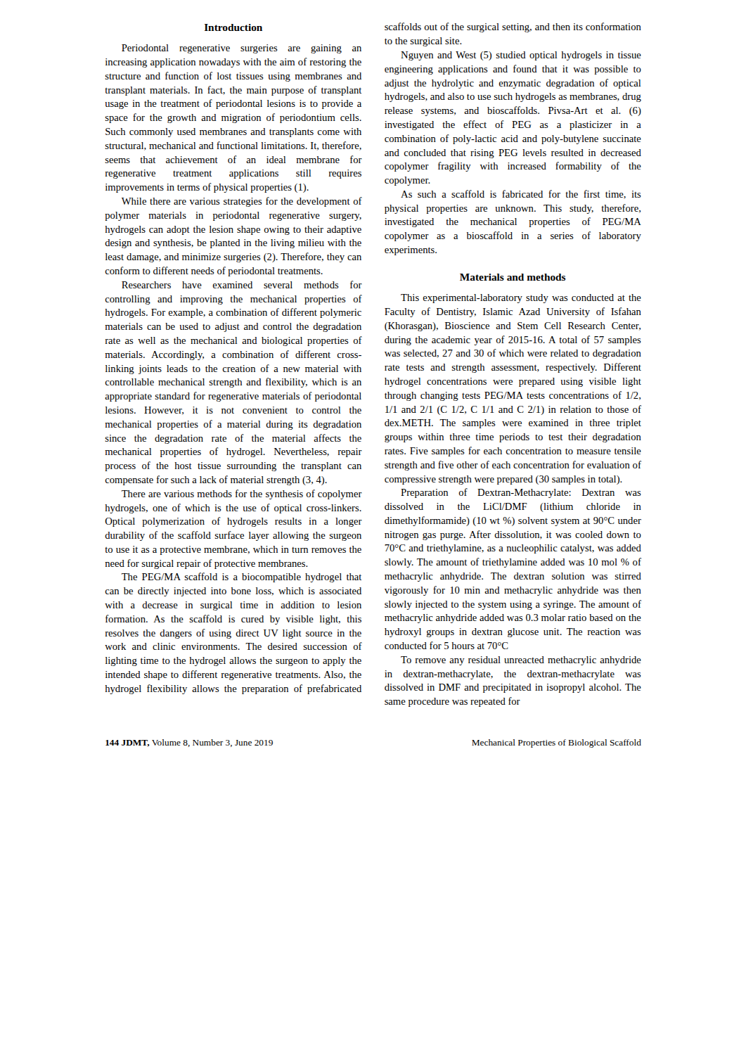Introduction
Periodontal regenerative surgeries are gaining an increasing application nowadays with the aim of restoring the structure and function of lost tissues using membranes and transplant materials. In fact, the main purpose of transplant usage in the treatment of periodontal lesions is to provide a space for the growth and migration of periodontium cells. Such commonly used membranes and transplants come with structural, mechanical and functional limitations. It, therefore, seems that achievement of an ideal membrane for regenerative treatment applications still requires improvements in terms of physical properties (1).
While there are various strategies for the development of polymer materials in periodontal regenerative surgery, hydrogels can adopt the lesion shape owing to their adaptive design and synthesis, be planted in the living milieu with the least damage, and minimize surgeries (2). Therefore, they can conform to different needs of periodontal treatments.
Researchers have examined several methods for controlling and improving the mechanical properties of hydrogels. For example, a combination of different polymeric materials can be used to adjust and control the degradation rate as well as the mechanical and biological properties of materials. Accordingly, a combination of different cross-linking joints leads to the creation of a new material with controllable mechanical strength and flexibility, which is an appropriate standard for regenerative materials of periodontal lesions. However, it is not convenient to control the mechanical properties of a material during its degradation since the degradation rate of the material affects the mechanical properties of hydrogel. Nevertheless, repair process of the host tissue surrounding the transplant can compensate for such a lack of material strength (3, 4).
There are various methods for the synthesis of copolymer hydrogels, one of which is the use of optical cross-linkers. Optical polymerization of hydrogels results in a longer durability of the scaffold surface layer allowing the surgeon to use it as a protective membrane, which in turn removes the need for surgical repair of protective membranes.
The PEG/MA scaffold is a biocompatible hydrogel that can be directly injected into bone loss, which is associated with a decrease in surgical time in addition to lesion formation. As the scaffold is cured by visible light, this resolves the dangers of using direct UV light source in the work and clinic environments. The desired succession of lighting time to the hydrogel allows the surgeon to apply the intended shape to different regenerative treatments. Also, the hydrogel flexibility allows the preparation of prefabricated scaffolds out of the surgical setting, and then its conformation to the surgical site.
Nguyen and West (5) studied optical hydrogels in tissue engineering applications and found that it was possible to adjust the hydrolytic and enzymatic degradation of optical hydrogels, and also to use such hydrogels as membranes, drug release systems, and bioscaffolds. Pivsa-Art et al. (6) investigated the effect of PEG as a plasticizer in a combination of poly-lactic acid and poly-butylene succinate and concluded that rising PEG levels resulted in decreased copolymer fragility with increased formability of the copolymer.
As such a scaffold is fabricated for the first time, its physical properties are unknown. This study, therefore, investigated the mechanical properties of PEG/MA copolymer as a bioscaffold in a series of laboratory experiments.
Materials and methods
This experimental-laboratory study was conducted at the Faculty of Dentistry, Islamic Azad University of Isfahan (Khorasgan), Bioscience and Stem Cell Research Center, during the academic year of 2015-16. A total of 57 samples was selected, 27 and 30 of which were related to degradation rate tests and strength assessment, respectively. Different hydrogel concentrations were prepared using visible light through changing tests PEG/MA tests concentrations of 1/2, 1/1 and 2/1 (C 1/2, C 1/1 and C 2/1) in relation to those of dex.METH. The samples were examined in three triplet groups within three time periods to test their degradation rates. Five samples for each concentration to measure tensile strength and five other of each concentration for evaluation of compressive strength were prepared (30 samples in total).
Preparation of Dextran-Methacrylate: Dextran was dissolved in the LiCl/DMF (lithium chloride in dimethylformamide) (10 wt %) solvent system at 90°C under nitrogen gas purge. After dissolution, it was cooled down to 70°C and triethylamine, as a nucleophilic catalyst, was added slowly. The amount of triethylamine added was 10 mol % of methacrylic anhydride. The dextran solution was stirred vigorously for 10 min and methacrylic anhydride was then slowly injected to the system using a syringe. The amount of methacrylic anhydride added was 0.3 molar ratio based on the hydroxyl groups in dextran glucose unit. The reaction was conducted for 5 hours at 70°C
To remove any residual unreacted methacrylic anhydride in dextran-methacrylate, the dextran-methacrylate was dissolved in DMF and precipitated in isopropyl alcohol. The same procedure was repeated for
144 JDMT, Volume 8, Number 3, June 2019
Mechanical Properties of Biological Scaffold